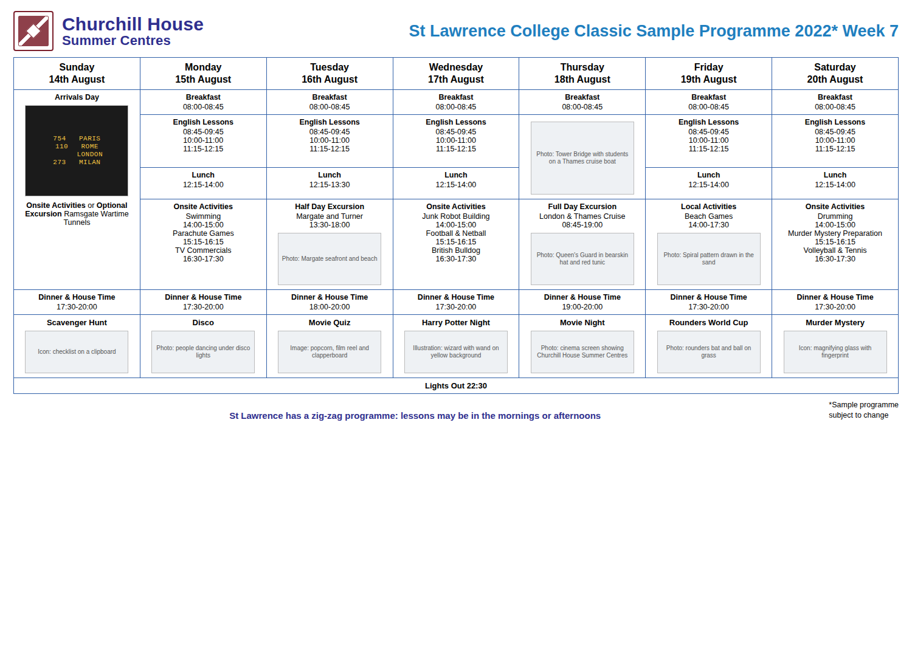Churchill House
Summer Centres
St Lawrence College Classic Sample Programme 2022* Week 7
| Sunday 14th August | Monday 15th August | Tuesday 16th August | Wednesday 17th August | Thursday 18th August | Friday 19th August | Saturday 20th August |
| --- | --- | --- | --- | --- | --- | --- |
| Arrivals Day 754 PARIS 110 ROME LONDON 273 MILAN Onsite Activities or Optional Excursion Ramsgate Wartime Tunnels | Breakfast 08:00-08:45 | Breakfast 08:00-08:45 | Breakfast 08:00-08:45 | Breakfast 08:00-08:45 | Breakfast 08:00-08:45 | Breakfast 08:00-08:45 |
| English Lessons 08:45-09:45 10:00-11:00 11:15-12:15 | English Lessons 08:45-09:45 10:00-11:00 11:15-12:15 | English Lessons 08:45-09:45 10:00-11:00 11:15-12:15 | Photo: Tower Bridge with students on a Thames cruise boat | English Lessons 08:45-09:45 10:00-11:00 11:15-12:15 | English Lessons 08:45-09:45 10:00-11:00 11:15-12:15 |
| Lunch 12:15-14:00 | Lunch 12:15-13:30 | Lunch 12:15-14:00 | Lunch 12:15-14:00 | Lunch 12:15-14:00 |
| Onsite Activities Swimming 14:00-15:00 Parachute Games 15:15-16:15 TV Commercials 16:30-17:30 | Half Day Excursion Margate and Turner 13:30-18:00 Photo: Margate seafront and beach | Onsite Activities Junk Robot Building 14:00-15:00 Football & Netball 15:15-16:15 British Bulldog 16:30-17:30 | Full Day Excursion London & Thames Cruise 08:45-19:00 Photo: Queen's Guard in bearskin hat and red tunic | Local Activities Beach Games 14:00-17:30 Photo: Spiral pattern drawn in the sand | Onsite Activities Drumming 14:00-15:00 Murder Mystery Preparation 15:15-16:15 Volleyball & Tennis 16:30-17:30 |
| Dinner & House Time 17:30-20:00 | Dinner & House Time 17:30-20:00 | Dinner & House Time 18:00-20:00 | Dinner & House Time 17:30-20:00 | Dinner & House Time 19:00-20:00 | Dinner & House Time 17:30-20:00 | Dinner & House Time 17:30-20:00 |
| Scavenger Hunt Icon: checklist on a clipboard | Disco Photo: people dancing under disco lights | Movie Quiz Image: popcorn, film reel and clapperboard | Harry Potter Night Illustration: wizard with wand on yellow background | Movie Night Photo: cinema screen showing Churchill House Summer Centres | Rounders World Cup Photo: rounders bat and ball on grass | Murder Mystery Icon: magnifying glass with fingerprint |
| Lights Out 22:30 |
St Lawrence has a zig-zag programme: lessons may be in the mornings or afternoons
*Sample programme
subject to change